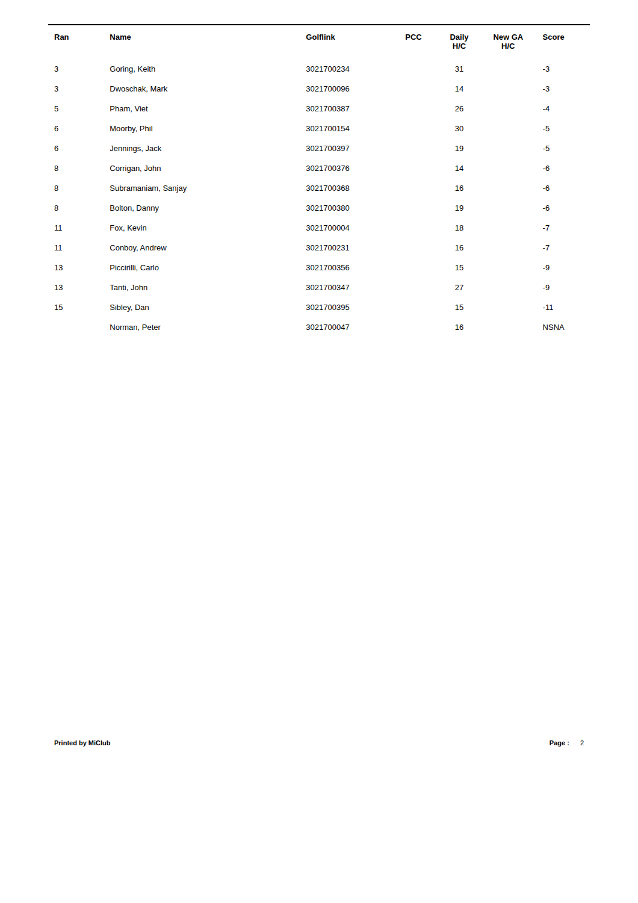| Ran | Name | Golflink | PCC | Daily H/C | New GA H/C | Score |
| --- | --- | --- | --- | --- | --- | --- |
| 3 | Goring, Keith | 3021700234 | | 31 | | -3 |
| 3 | Dwoschak, Mark | 3021700096 | | 14 | | -3 |
| 5 | Pham, Viet | 3021700387 | | 26 | | -4 |
| 6 | Moorby, Phil | 3021700154 | | 30 | | -5 |
| 6 | Jennings, Jack | 3021700397 | | 19 | | -5 |
| 8 | Corrigan, John | 3021700376 | | 14 | | -6 |
| 8 | Subramaniam, Sanjay | 3021700368 | | 16 | | -6 |
| 8 | Bolton, Danny | 3021700380 | | 19 | | -6 |
| 11 | Fox, Kevin | 3021700004 | | 18 | | -7 |
| 11 | Conboy, Andrew | 3021700231 | | 16 | | -7 |
| 13 | Piccirilli, Carlo | 3021700356 | | 15 | | -9 |
| 13 | Tanti, John | 3021700347 | | 27 | | -9 |
| 15 | Sibley, Dan | 3021700395 | | 15 | | -11 |
| | Norman, Peter | 3021700047 | | 16 | | NSNA |
Printed by MiClub
Page :2